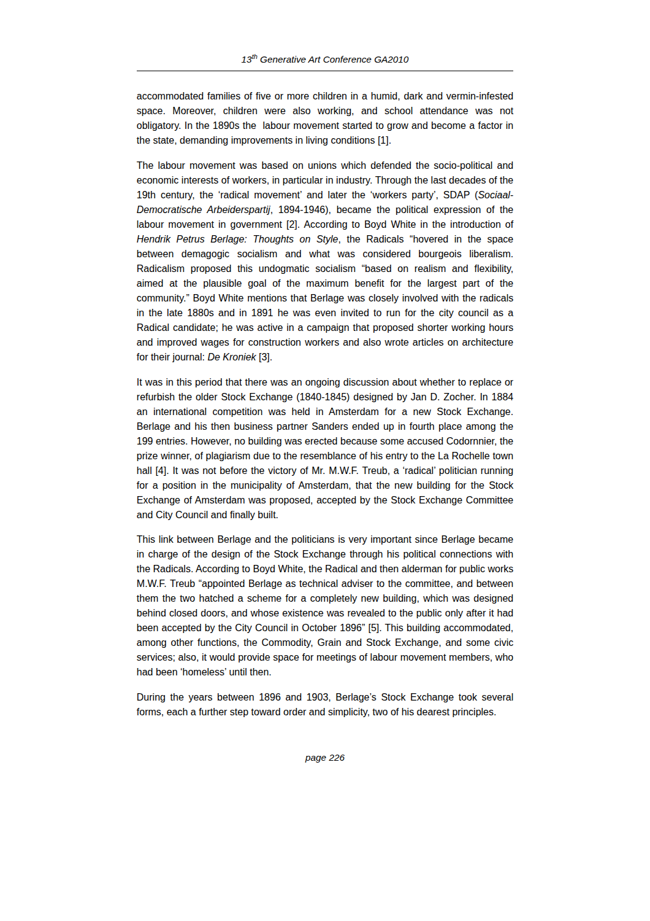13th Generative Art Conference GA2010
accommodated families of five or more children in a humid, dark and vermin-infested space. Moreover, children were also working, and school attendance was not obligatory. In the 1890s the labour movement started to grow and become a factor in the state, demanding improvements in living conditions [1].
The labour movement was based on unions which defended the socio-political and economic interests of workers, in particular in industry. Through the last decades of the 19th century, the ‘radical movement’ and later the ‘workers party’, SDAP (Sociaal-Democratische Arbeiderspartij, 1894-1946), became the political expression of the labour movement in government [2]. According to Boyd White in the introduction of Hendrik Petrus Berlage: Thoughts on Style, the Radicals “hovered in the space between demagogic socialism and what was considered bourgeois liberalism. Radicalism proposed this undogmatic socialism “based on realism and flexibility, aimed at the plausible goal of the maximum benefit for the largest part of the community.” Boyd White mentions that Berlage was closely involved with the radicals in the late 1880s and in 1891 he was even invited to run for the city council as a Radical candidate; he was active in a campaign that proposed shorter working hours and improved wages for construction workers and also wrote articles on architecture for their journal: De Kroniek [3].
It was in this period that there was an ongoing discussion about whether to replace or refurbish the older Stock Exchange (1840-1845) designed by Jan D. Zocher. In 1884 an international competition was held in Amsterdam for a new Stock Exchange. Berlage and his then business partner Sanders ended up in fourth place among the 199 entries. However, no building was erected because some accused Codornnier, the prize winner, of plagiarism due to the resemblance of his entry to the La Rochelle town hall [4]. It was not before the victory of Mr. M.W.F. Treub, a ‘radical’ politician running for a position in the municipality of Amsterdam, that the new building for the Stock Exchange of Amsterdam was proposed, accepted by the Stock Exchange Committee and City Council and finally built.
This link between Berlage and the politicians is very important since Berlage became in charge of the design of the Stock Exchange through his political connections with the Radicals. According to Boyd White, the Radical and then alderman for public works M.W.F. Treub “appointed Berlage as technical adviser to the committee, and between them the two hatched a scheme for a completely new building, which was designed behind closed doors, and whose existence was revealed to the public only after it had been accepted by the City Council in October 1896” [5]. This building accommodated, among other functions, the Commodity, Grain and Stock Exchange, and some civic services; also, it would provide space for meetings of labour movement members, who had been ‘homeless’ until then.
During the years between 1896 and 1903, Berlage’s Stock Exchange took several forms, each a further step toward order and simplicity, two of his dearest principles.
page 226